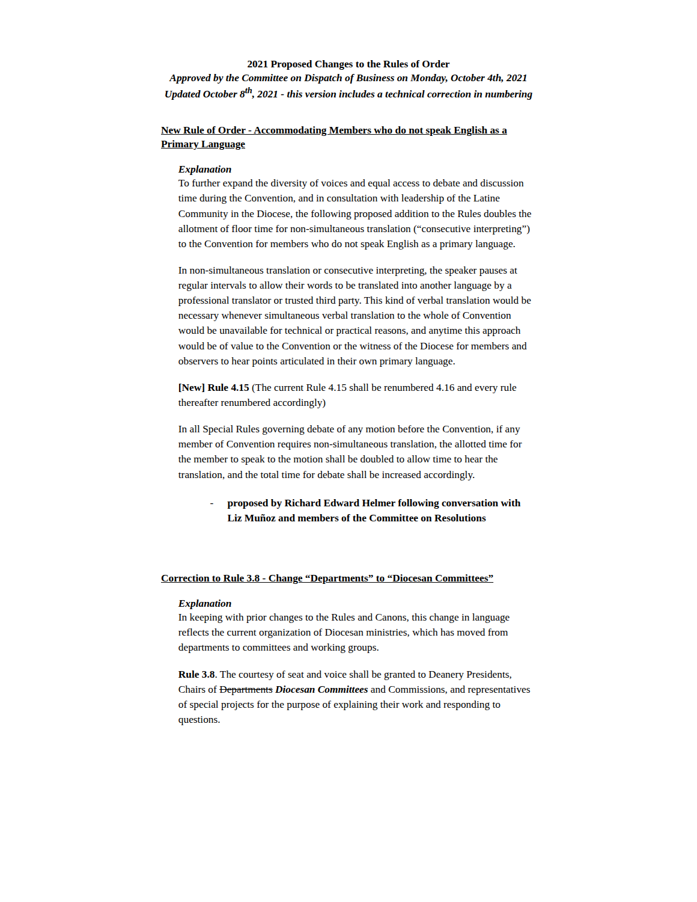2021 Proposed Changes to the Rules of Order
Approved by the Committee on Dispatch of Business on Monday, October 4th, 2021
Updated October 8th, 2021 - this version includes a technical correction in numbering
New Rule of Order - Accommodating Members who do not speak English as a Primary Language
Explanation
To further expand the diversity of voices and equal access to debate and discussion time during the Convention, and in consultation with leadership of the Latine Community in the Diocese, the following proposed addition to the Rules doubles the allotment of floor time for non-simultaneous translation (“consecutive interpreting”) to the Convention for members who do not speak English as a primary language.
In non-simultaneous translation or consecutive interpreting, the speaker pauses at regular intervals to allow their words to be translated into another language by a professional translator or trusted third party. This kind of verbal translation would be necessary whenever simultaneous verbal translation to the whole of Convention would be unavailable for technical or practical reasons, and anytime this approach would be of value to the Convention or the witness of the Diocese for members and observers to hear points articulated in their own primary language.
[New] Rule 4.15 (The current Rule 4.15 shall be renumbered 4.16 and every rule thereafter renumbered accordingly)
In all Special Rules governing debate of any motion before the Convention, if any member of Convention requires non-simultaneous translation, the allotted time for the member to speak to the motion shall be doubled to allow time to hear the translation, and the total time for debate shall be increased accordingly.
proposed by Richard Edward Helmer following conversation with Liz Muñoz and members of the Committee on Resolutions
Correction to Rule 3.8 - Change “Departments” to “Diocesan Committees”
Explanation
In keeping with prior changes to the Rules and Canons, this change in language reflects the current organization of Diocesan ministries, which has moved from departments to committees and working groups.
Rule 3.8. The courtesy of seat and voice shall be granted to Deanery Presidents, Chairs of Departments Diocesan Committees and Commissions, and representatives of special projects for the purpose of explaining their work and responding to questions.